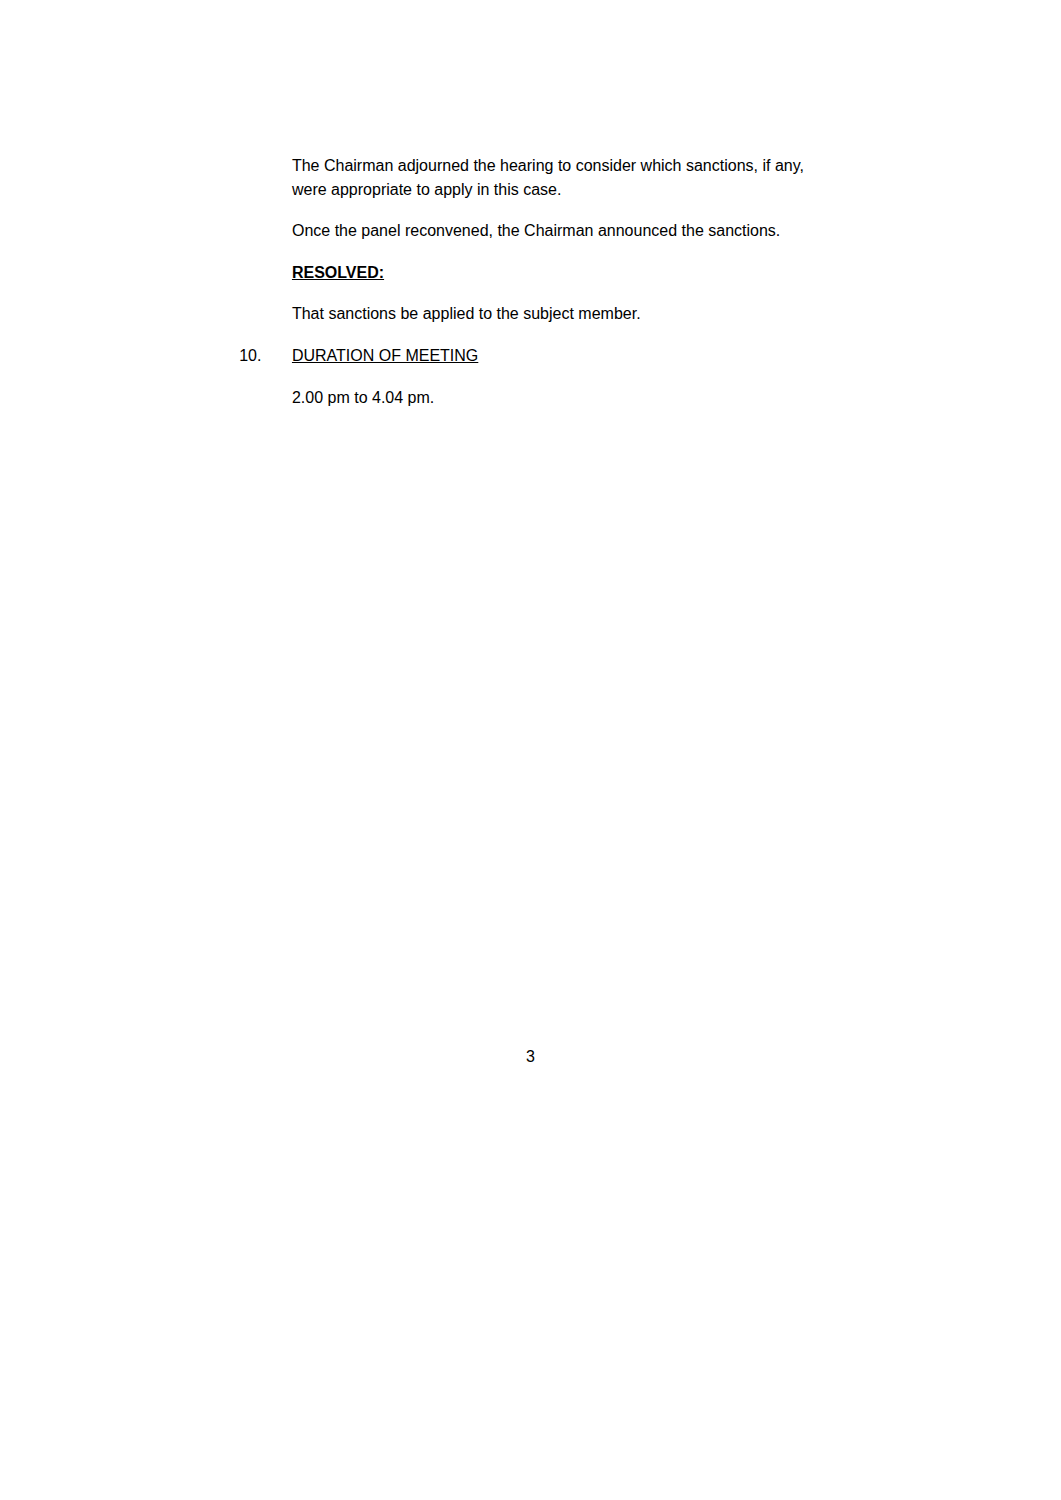The Chairman adjourned the hearing to consider which sanctions, if any, were appropriate to apply in this case.
Once the panel reconvened, the Chairman announced the sanctions.
RESOLVED:
That sanctions be applied to the subject member.
10. DURATION OF MEETING
2.00 pm to 4.04 pm.
3